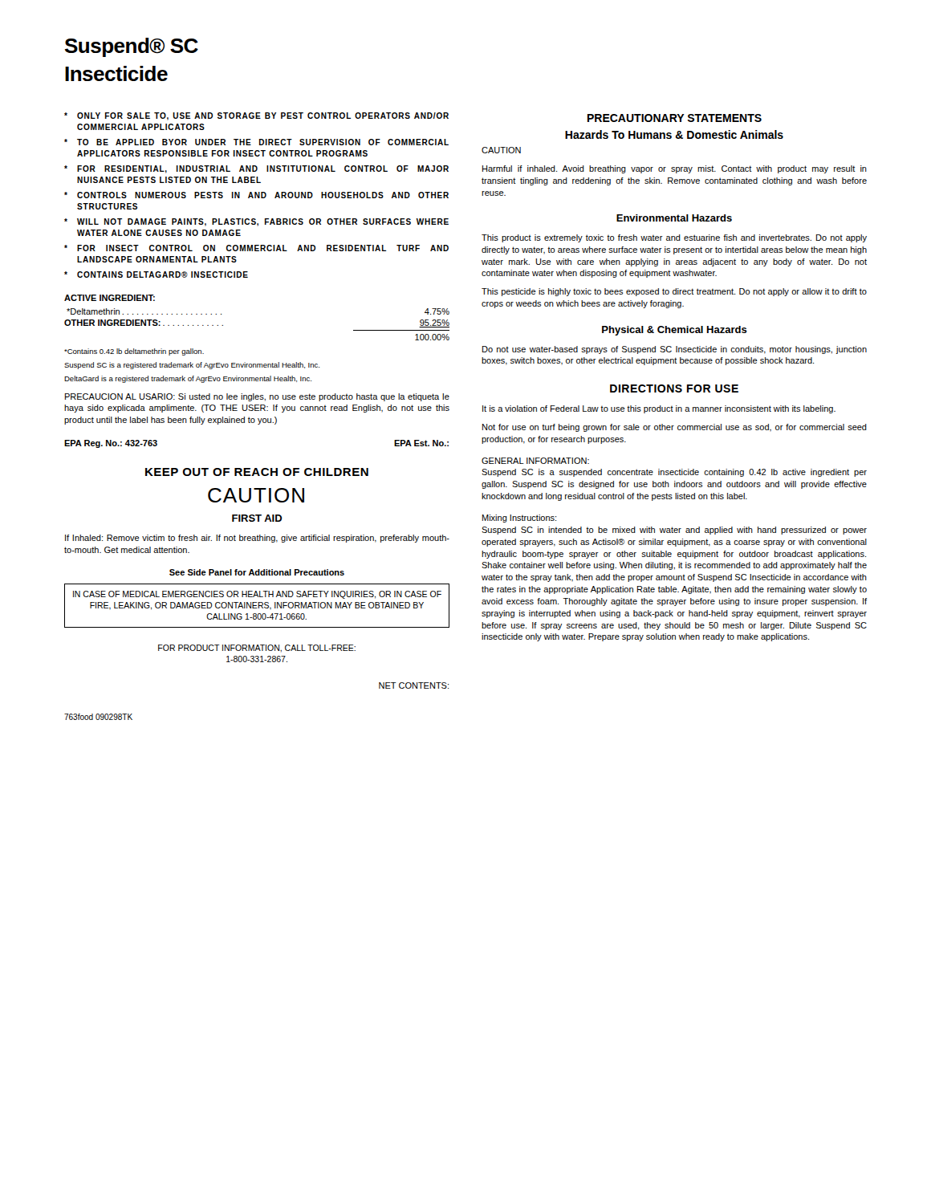Suspend® SCInsecticide
ONLY FOR SALE TO, USE AND STORAGE BY PEST CONTROL OPERATORS AND/OR COMMERCIAL APPLICATORS
TO BE APPLIED BYOR UNDER THE DIRECT SUPERVISION OF COMMERCIAL APPLICATORS RESPONSIBLE FOR INSECT CONTROL PROGRAMS
FOR RESIDENTIAL, INDUSTRIAL AND INSTITUTIONAL CONTROL OF MAJOR NUISANCE PESTS LISTED ON THE LABEL
CONTROLS NUMEROUS PESTS IN AND AROUND HOUSEHOLDS AND OTHER STRUCTURES
WILL NOT DAMAGE PAINTS, PLASTICS, FABRICS OR OTHER SURFACES WHERE WATER ALONE CAUSES NO DAMAGE
FOR INSECT CONTROL ON COMMERCIAL AND RESIDENTIAL TURF AND LANDSCAPE ORNAMENTAL PLANTS
CONTAINS DELTAGARD® INSECTICIDE
ACTIVE INGREDIENT:
*Deltamethrin . . . . . . . . . . . . . . . . . . . . . 4.75%
OTHER INGREDIENTS: . . . . . . . . . . . . . 95.25%
100.00%
*Contains 0.42 lb deltamethrin per gallon.
Suspend SC is a registered trademark of AgrEvo Environmental Health, Inc.
DeltaGard is a registered trademark of AgrEvo Environmental Health, Inc.
PRECAUCION AL USARIO: Si usted no lee ingles, no use este producto hasta que la etiqueta Ie haya sido explicada amplimente. (TO THE USER: If you cannot read English, do not use this product until the label has been fully explained to you.)
EPA Reg. No.: 432-763 EPA Est. No.:
KEEP OUT OF REACH OF CHILDREN
CAUTION
FIRST AID
If Inhaled: Remove victim to fresh air. If not breathing, give artificial respiration, preferably mouth-to-mouth. Get medical attention.
See Side Panel for Additional Precautions
IN CASE OF MEDICAL EMERGENCIES OR HEALTH AND SAFETY INQUIRIES, OR IN CASE OF FIRE, LEAKING, OR DAMAGED CONTAINERS, INFORMATION MAY BE OBTAINED BY CALLING 1-800-471-0660.
FOR PRODUCT INFORMATION, CALL TOLL-FREE:
1-800-331-2867.
NET CONTENTS:
763food 090298TK
PRECAUTIONARY STATEMENTS
Hazards To Humans & Domestic Animals
CAUTION
Harmful if inhaled. Avoid breathing vapor or spray mist. Contact with product may result in transient tingling and reddening of the skin. Remove contaminated clothing and wash before reuse.
Environmental Hazards
This product is extremely toxic to fresh water and estuarine fish and invertebrates. Do not apply directly to water, to areas where surface water is present or to intertidal areas below the mean high water mark. Use with care when applying in areas adjacent to any body of water. Do not contaminate water when disposing of equipment washwater.
This pesticide is highly toxic to bees exposed to direct treatment. Do not apply or allow it to drift to crops or weeds on which bees are actively foraging.
Physical & Chemical Hazards
Do not use water-based sprays of Suspend SC Insecticide in conduits, motor housings, junction boxes, switch boxes, or other electrical equipment because of possible shock hazard.
DIRECTIONS FOR USE
It is a violation of Federal Law to use this product in a manner inconsistent with its labeling.
Not for use on turf being grown for sale or other commercial use as sod, or for commercial seed production, or for research purposes.
GENERAL INFORMATION:
Suspend SC is a suspended concentrate insecticide containing 0.42 lb active ingredient per gallon. Suspend SC is designed for use both indoors and outdoors and will provide effective knockdown and long residual control of the pests listed on this label.
Mixing Instructions:
Suspend SC in intended to be mixed with water and applied with hand pressurized or power operated sprayers, such as Actisol® or similar equipment, as a coarse spray or with conventional hydraulic boom-type sprayer or other suitable equipment for outdoor broadcast applications. Shake container well before using. When diluting, it is recommended to add approximately half the water to the spray tank, then add the proper amount of Suspend SC Insecticide in accordance with the rates in the appropriate Application Rate table. Agitate, then add the remaining water slowly to avoid excess foam. Thoroughly agitate the sprayer before using to insure proper suspension. If spraying is interrupted when using a back-pack or hand-held spray equipment, reinvert sprayer before use. If spray screens are used, they should be 50 mesh or larger. Dilute Suspend SC insecticide only with water. Prepare spray solution when ready to make applications.